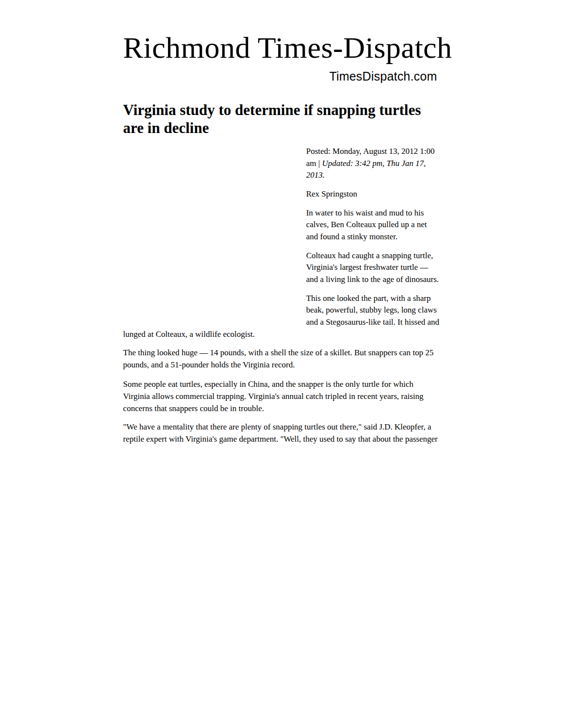Richmond Times-Dispatch
TimesDispatch.com
Virginia study to determine if snapping turtles are in decline
Posted: Monday, August 13, 2012 1:00 am | Updated: 3:42 pm, Thu Jan 17, 2013.
Rex Springston
In water to his waist and mud to his calves, Ben Colteaux pulled up a net and found a stinky monster.
Colteaux had caught a snapping turtle, Virginia's largest freshwater turtle — and a living link to the age of dinosaurs.
This one looked the part, with a sharp beak, powerful, stubby legs, long claws and a Stegosaurus-like tail. It hissed and lunged at Colteaux, a wildlife ecologist.
The thing looked huge — 14 pounds, with a shell the size of a skillet. But snappers can top 25 pounds, and a 51-pounder holds the Virginia record.
Some people eat turtles, especially in China, and the snapper is the only turtle for which Virginia allows commercial trapping. Virginia's annual catch tripled in recent years, raising concerns that snappers could be in trouble.
"We have a mentality that there are plenty of snapping turtles out there," said J.D. Kleopfer, a reptile expert with Virginia's game department. "Well, they used to say that about the passenger